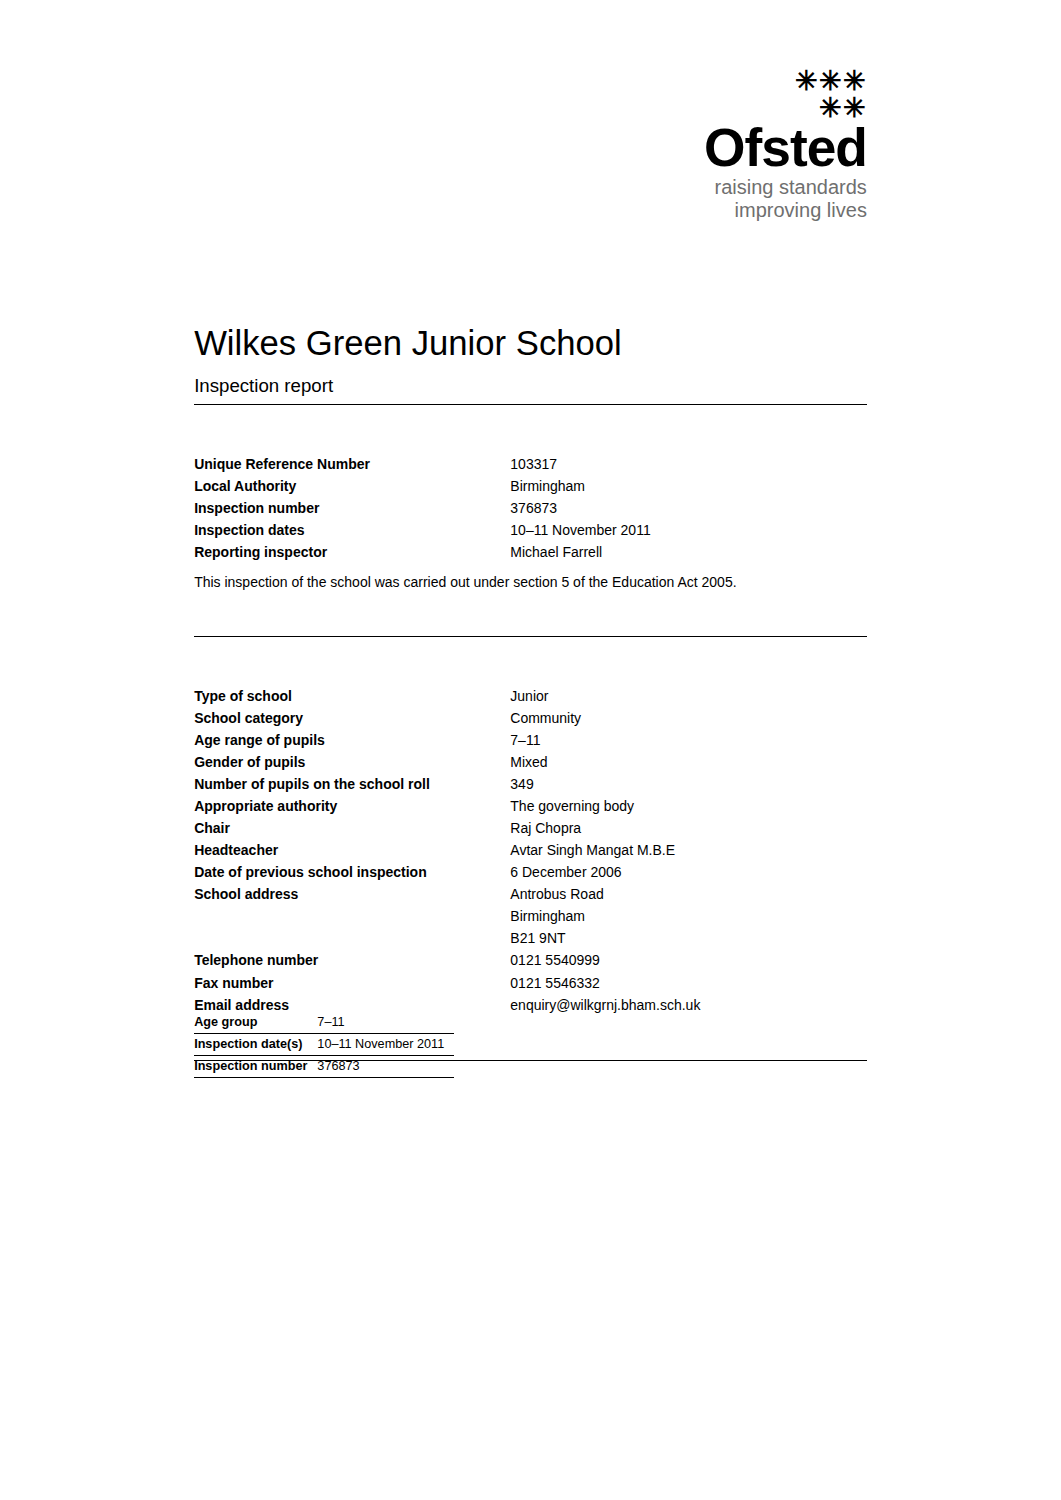✳✳✳
✳✳
Ofsted
raising standards
improving lives
Wilkes Green Junior School
Inspection report
| Unique Reference Number | 103317 |
| Local Authority | Birmingham |
| Inspection number | 376873 |
| Inspection dates | 10–11 November 2011 |
| Reporting inspector | Michael Farrell |
This inspection of the school was carried out under section 5 of the Education Act 2005.
| Type of school | Junior |
| School category | Community |
| Age range of pupils | 7–11 |
| Gender of pupils | Mixed |
| Number of pupils on the school roll | 349 |
| Appropriate authority | The governing body |
| Chair | Raj Chopra |
| Headteacher | Avtar Singh Mangat M.B.E |
| Date of previous school inspection | 6 December 2006 |
| School address | Antrobus Road |
| | Birmingham |
| | B21 9NT |
| Telephone number | 0121 5540999 |
| Fax number | 0121 5546332 |
| Email address | enquiry@wilkgrnj.bham.sch.uk |
| Age group | 7–11 |
| Inspection date(s) | 10–11 November 2011 |
| Inspection number | 376873 |